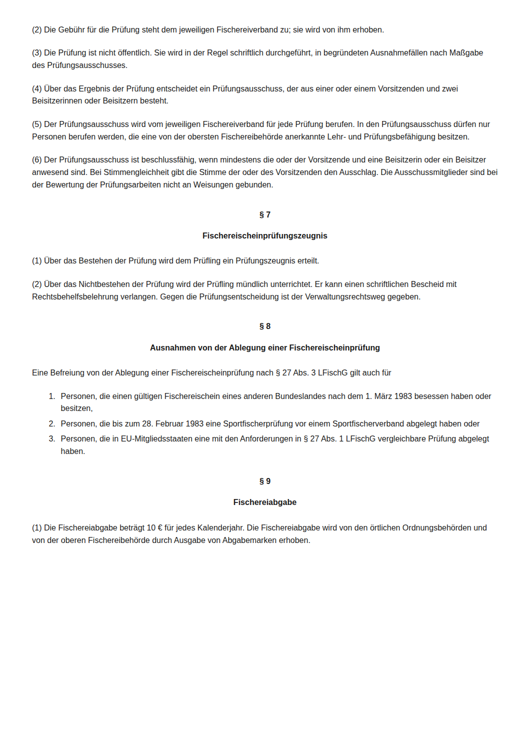(2) Die Gebühr für die Prüfung steht dem jeweiligen Fischereiverband zu; sie wird von ihm erhoben.
(3) Die Prüfung ist nicht öffentlich. Sie wird in der Regel schriftlich durchgeführt, in begründeten Ausnahmefällen nach Maßgabe des Prüfungsausschusses.
(4) Über das Ergebnis der Prüfung entscheidet ein Prüfungsausschuss, der aus einer oder einem Vorsitzenden und zwei Beisitzerinnen oder Beisitzern besteht.
(5) Der Prüfungsausschuss wird vom jeweiligen Fischereiverband für jede Prüfung berufen. In den Prüfungsausschuss dürfen nur Personen berufen werden, die eine von der obersten Fischereibehörde anerkannte Lehr- und Prüfungsbefähigung besitzen.
(6) Der Prüfungsausschuss ist beschlussfähig, wenn mindestens die oder der Vorsitzende und eine Beisitzerin oder ein Beisitzer anwesend sind. Bei Stimmengleichheit gibt die Stimme der oder des Vorsitzenden den Ausschlag. Die Ausschussmitglieder sind bei der Bewertung der Prüfungsarbeiten nicht an Weisungen gebunden.
§ 7
Fischereischeinprüfungszeugnis
(1) Über das Bestehen der Prüfung wird dem Prüfling ein Prüfungszeugnis erteilt.
(2) Über das Nichtbestehen der Prüfung wird der Prüfling mündlich unterrichtet. Er kann einen schriftlichen Bescheid mit Rechtsbehelfsbelehrung verlangen. Gegen die Prüfungsentscheidung ist der Verwaltungsrechtsweg gegeben.
§ 8
Ausnahmen von der Ablegung einer Fischereischeinprüfung
Eine Befreiung von der Ablegung einer Fischereischeinprüfung nach § 27 Abs. 3 LFischG gilt auch für
Personen, die einen gültigen Fischereischein eines anderen Bundeslandes nach dem 1. März 1983 besessen haben oder besitzen,
Personen, die bis zum 28. Februar 1983 eine Sportfischerprüfung vor einem Sportfischerverband abgelegt haben oder
Personen, die in EU-Mitgliedsstaaten eine mit den Anforderungen in § 27 Abs. 1 LFischG vergleichbare Prüfung abgelegt haben.
§ 9
Fischereiabgabe
(1) Die Fischereiabgabe beträgt 10 € für jedes Kalenderjahr. Die Fischereiabgabe wird von den örtlichen Ordnungsbehörden und von der oberen Fischereibehörde durch Ausgabe von Abgabemarken erhoben.